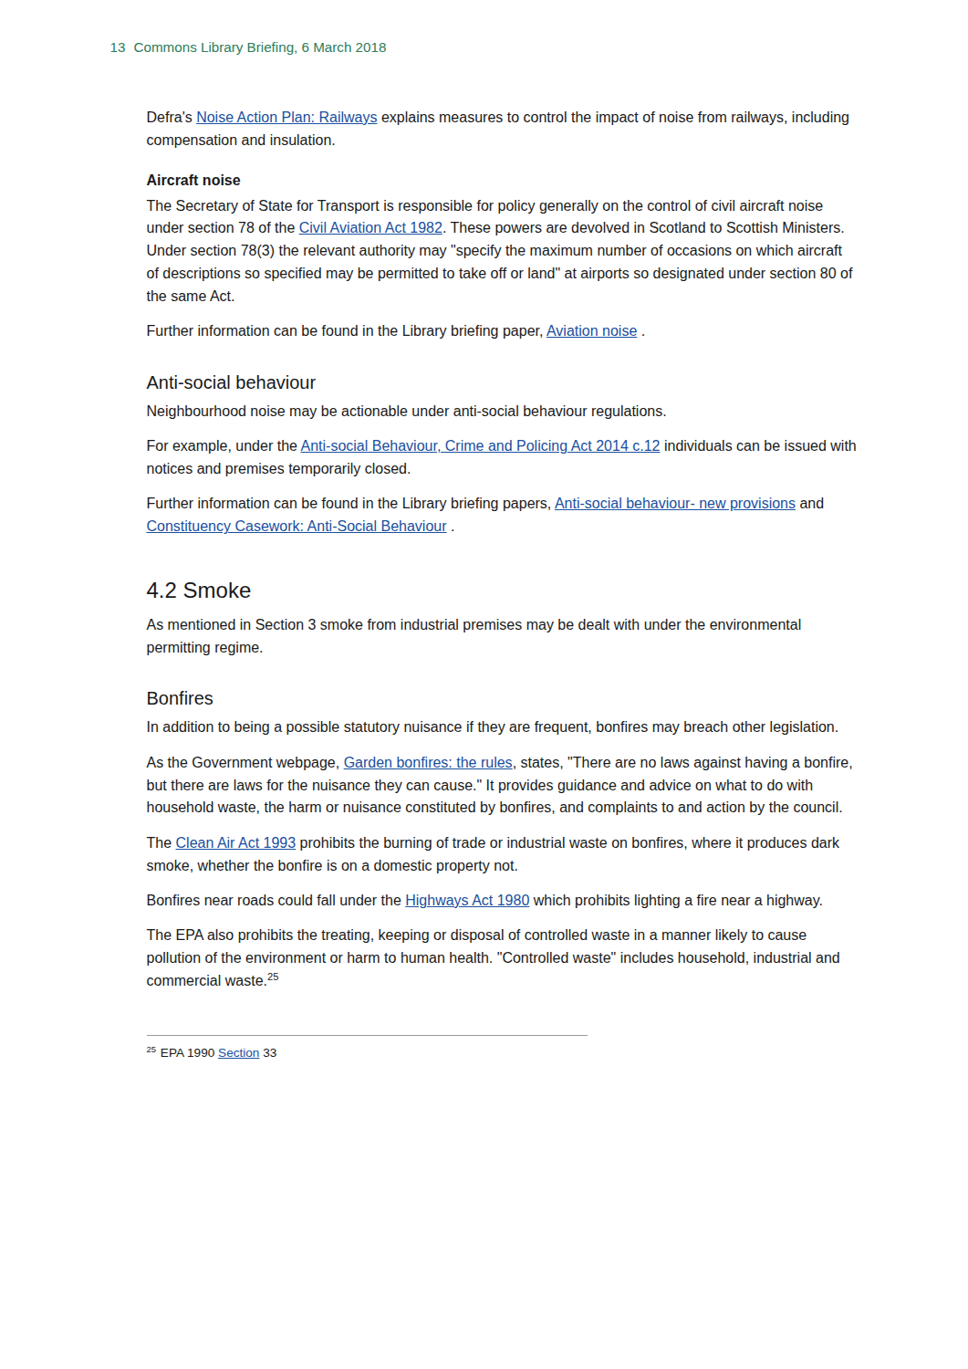13 Commons Library Briefing, 6 March 2018
Defra's Noise Action Plan: Railways explains measures to control the impact of noise from railways, including compensation and insulation.
Aircraft noise
The Secretary of State for Transport is responsible for policy generally on the control of civil aircraft noise under section 78 of the Civil Aviation Act 1982. These powers are devolved in Scotland to Scottish Ministers. Under section 78(3) the relevant authority may "specify the maximum number of occasions on which aircraft of descriptions so specified may be permitted to take off or land" at airports so designated under section 80 of the same Act.
Further information can be found in the Library briefing paper, Aviation noise .
Anti-social behaviour
Neighbourhood noise may be actionable under anti-social behaviour regulations.
For example, under the Anti-social Behaviour, Crime and Policing Act 2014 c.12 individuals can be issued with notices and premises temporarily closed.
Further information can be found in the Library briefing papers, Anti-social behaviour- new provisions and Constituency Casework: Anti-Social Behaviour .
4.2 Smoke
As mentioned in Section 3 smoke from industrial premises may be dealt with under the environmental permitting regime.
Bonfires
In addition to being a possible statutory nuisance if they are frequent, bonfires may breach other legislation.
As the Government webpage, Garden bonfires: the rules, states, "There are no laws against having a bonfire, but there are laws for the nuisance they can cause." It provides guidance and advice on what to do with household waste, the harm or nuisance constituted by bonfires, and complaints to and action by the council.
The Clean Air Act 1993 prohibits the burning of trade or industrial waste on bonfires, where it produces dark smoke, whether the bonfire is on a domestic property not.
Bonfires near roads could fall under the Highways Act 1980 which prohibits lighting a fire near a highway.
The EPA also prohibits the treating, keeping or disposal of controlled waste in a manner likely to cause pollution of the environment or harm to human health. "Controlled waste" includes household, industrial and commercial waste.25
25EPA 1990 Section 33